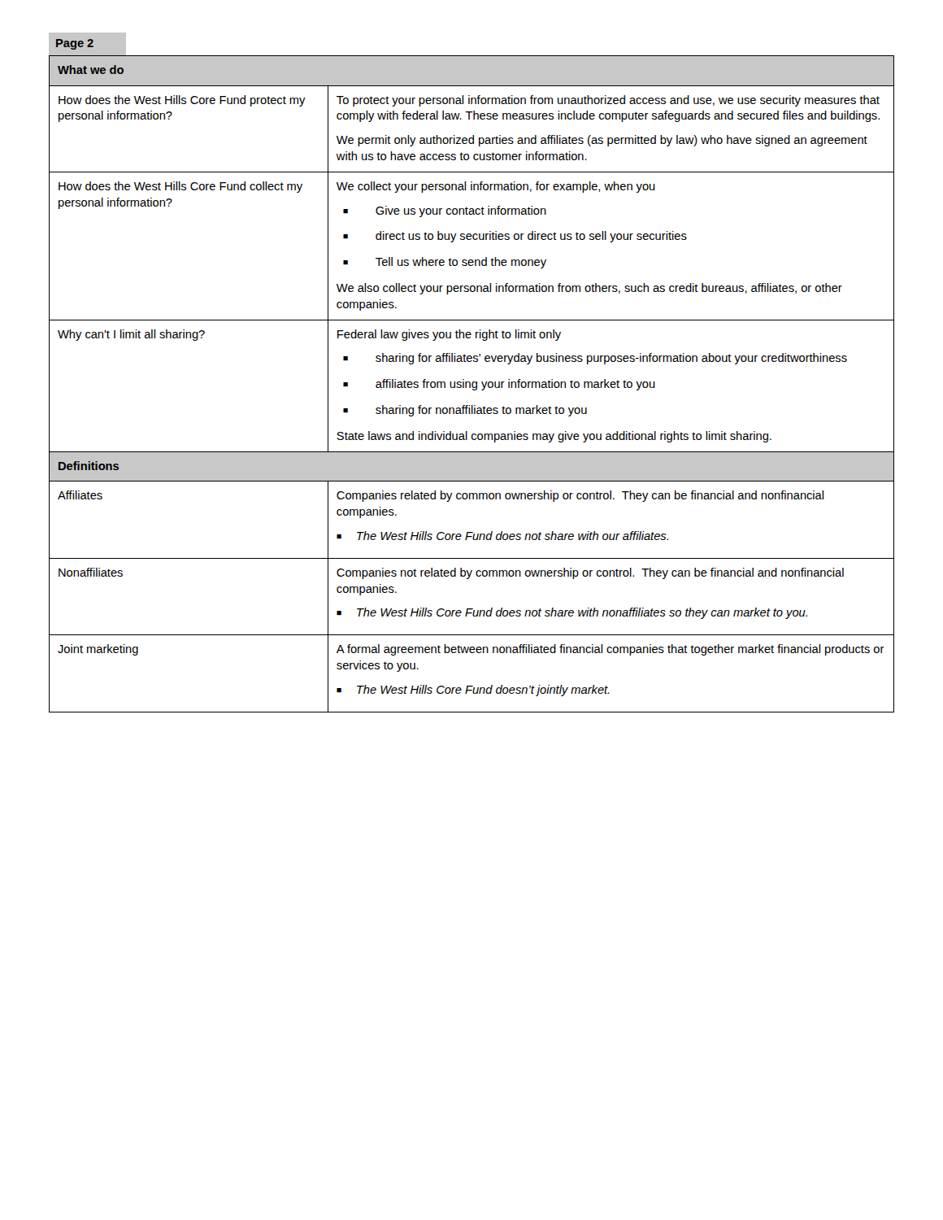Page 2
| What we do |
| How does the West Hills Core Fund protect my personal information? | To protect your personal information from unauthorized access and use, we use security measures that comply with federal law. These measures include computer safeguards and secured files and buildings. We permit only authorized parties and affiliates (as permitted by law) who have signed an agreement with us to have access to customer information. |
| How does the West Hills Core Fund collect my personal information? | We collect your personal information, for example, when you Give us your contact information direct us to buy securities or direct us to sell your securities Tell us where to send the money We also collect your personal information from others, such as credit bureaus, affiliates, or other companies. |
| Why can't I limit all sharing? | Federal law gives you the right to limit only sharing for affiliates' everyday business purposes-information about your creditworthiness affiliates from using your information to market to you sharing for nonaffiliates to market to you State laws and individual companies may give you additional rights to limit sharing. |
| Definitions |
| Affiliates | Companies related by common ownership or control. They can be financial and nonfinancial companies. The West Hills Core Fund does not share with our affiliates. |
| Nonaffiliates | Companies not related by common ownership or control. They can be financial and nonfinancial companies. The West Hills Core Fund does not share with nonaffiliates so they can market to you. |
| Joint marketing | A formal agreement between nonaffiliated financial companies that together market financial products or services to you. The West Hills Core Fund doesn’t jointly market. |